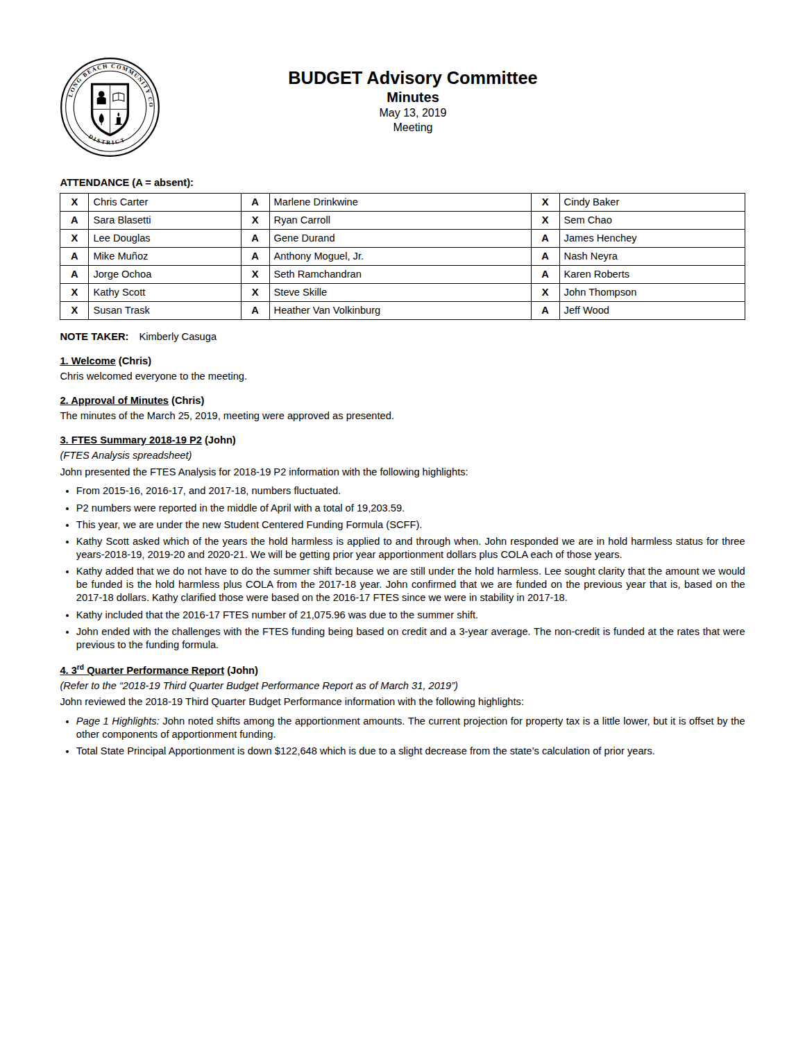LONG BEACH COMMUNITY COLLEGE DISTRICT
BUDGET Advisory Committee
Minutes
May 13, 2019
Meeting
ATTENDANCE (A = absent):
| X | Chris Carter | A | Marlene Drinkwine | X | Cindy Baker |
| A | Sara Blasetti | X | Ryan Carroll | X | Sem Chao |
| X | Lee Douglas | A | Gene Durand | A | James Henchey |
| A | Mike Muñoz | A | Anthony Moguel, Jr. | A | Nash Neyra |
| A | Jorge Ochoa | X | Seth Ramchandran | A | Karen Roberts |
| X | Kathy Scott | X | Steve Skille | X | John Thompson |
| X | Susan Trask | A | Heather Van Volkinburg | A | Jeff Wood |
NOTE TAKER: Kimberly Casuga
1. Welcome (Chris)
Chris welcomed everyone to the meeting.
2. Approval of Minutes (Chris)
The minutes of the March 25, 2019, meeting were approved as presented.
3. FTES Summary 2018-19 P2 (John)
(FTES Analysis spreadsheet)
John presented the FTES Analysis for 2018-19 P2 information with the following highlights:
From 2015-16, 2016-17, and 2017-18, numbers fluctuated.
P2 numbers were reported in the middle of April with a total of 19,203.59.
This year, we are under the new Student Centered Funding Formula (SCFF).
Kathy Scott asked which of the years the hold harmless is applied to and through when. John responded we are in hold harmless status for three years-2018-19, 2019-20 and 2020-21. We will be getting prior year apportionment dollars plus COLA each of those years.
Kathy added that we do not have to do the summer shift because we are still under the hold harmless. Lee sought clarity that the amount we would be funded is the hold harmless plus COLA from the 2017-18 year. John confirmed that we are funded on the previous year that is, based on the 2017-18 dollars. Kathy clarified those were based on the 2016-17 FTES since we were in stability in 2017-18.
Kathy included that the 2016-17 FTES number of 21,075.96 was due to the summer shift.
John ended with the challenges with the FTES funding being based on credit and a 3-year average. The non-credit is funded at the rates that were previous to the funding formula.
4. 3rd Quarter Performance Report (John)
(Refer to the “2018-19 Third Quarter Budget Performance Report as of March 31, 2019”)
John reviewed the 2018-19 Third Quarter Budget Performance information with the following highlights:
Page 1 Highlights: John noted shifts among the apportionment amounts. The current projection for property tax is a little lower, but it is offset by the other components of apportionment funding.
Total State Principal Apportionment is down $122,648 which is due to a slight decrease from the state’s calculation of prior years.